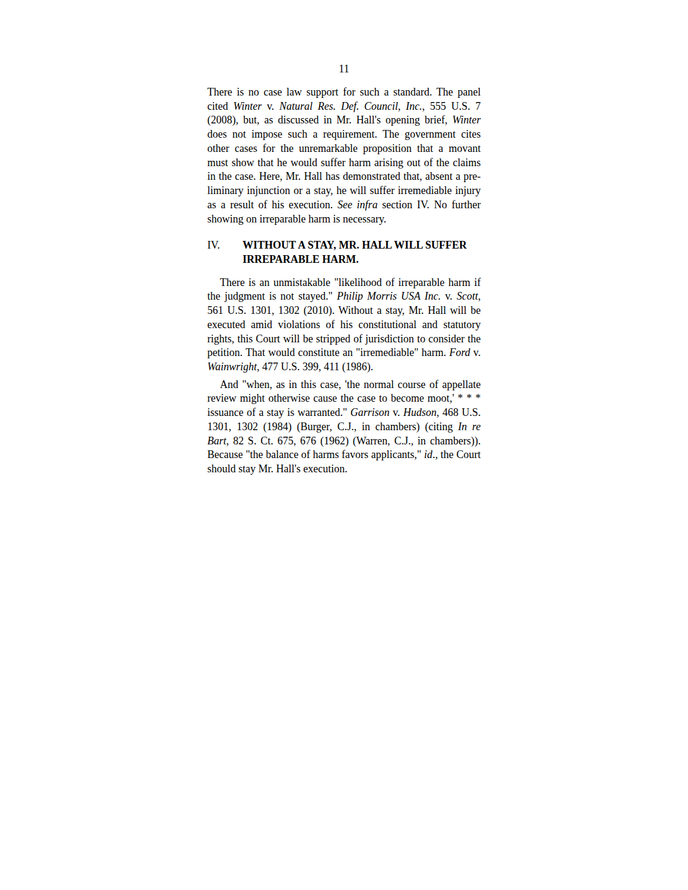11
There is no case law support for such a standard. The panel cited Winter v. Natural Res. Def. Council, Inc., 555 U.S. 7 (2008), but, as discussed in Mr. Hall's opening brief, Winter does not impose such a requirement. The government cites other cases for the unremarkable proposition that a movant must show that he would suffer harm arising out of the claims in the case. Here, Mr. Hall has demonstrated that, absent a preliminary injunction or a stay, he will suffer irremediable injury as a result of his execution. See infra section IV. No further showing on irreparable harm is necessary.
IV. WITHOUT A STAY, MR. HALL WILL SUFFER IRREPARABLE HARM.
There is an unmistakable "likelihood of irreparable harm if the judgment is not stayed." Philip Morris USA Inc. v. Scott, 561 U.S. 1301, 1302 (2010). Without a stay, Mr. Hall will be executed amid violations of his constitutional and statutory rights, this Court will be stripped of jurisdiction to consider the petition. That would constitute an "irremediable" harm. Ford v. Wainwright, 477 U.S. 399, 411 (1986).
And "when, as in this case, 'the normal course of appellate review might otherwise cause the case to become moot,' * * * issuance of a stay is warranted." Garrison v. Hudson, 468 U.S. 1301, 1302 (1984) (Burger, C.J., in chambers) (citing In re Bart, 82 S. Ct. 675, 676 (1962) (Warren, C.J., in chambers)). Because "the balance of harms favors applicants," id., the Court should stay Mr. Hall's execution.